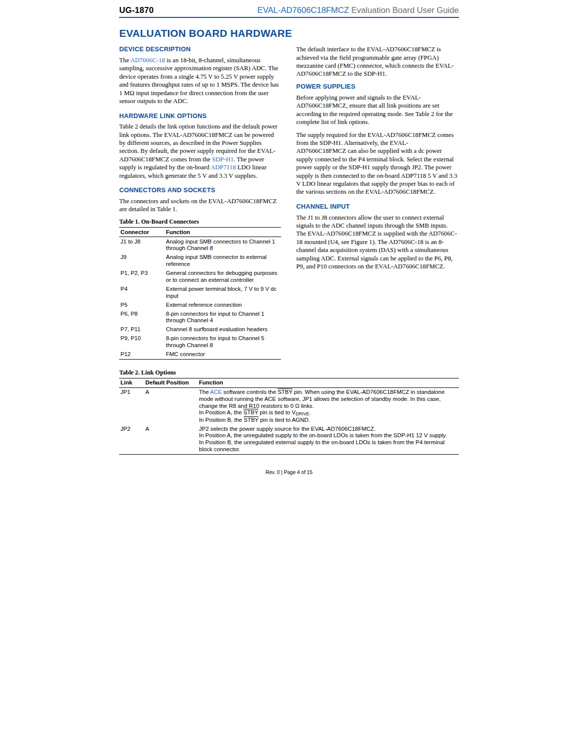UG-1870
EVAL-AD7606C18FMCZ Evaluation Board User Guide
EVALUATION BOARD HARDWARE
DEVICE DESCRIPTION
The AD7606C-18 is an 18-bit, 8-channel, simultaneous sampling, successive approximation register (SAR) ADC. The device operates from a single 4.75 V to 5.25 V power supply and features throughput rates of up to 1 MSPS. The device has 1 MΩ input impedance for direct connection from the user sensor outputs to the ADC.
HARDWARE LINK OPTIONS
Table 2 details the link option functions and the default power link options. The EVAL-AD7606C18FMCZ can be powered by different sources, as described in the Power Supplies section. By default, the power supply required for the EVAL-AD7606C18FMCZ comes from the SDP-H1. The power supply is regulated by the on-board ADP7118 LDO linear regulators, which generate the 5 V and 3.3 V supplies.
CONNECTORS AND SOCKETS
The connectors and sockets on the EVAL-AD7606C18FMCZ are detailed in Table 1.
Table 1. On-Board Connectors
| Connector | Function |
| --- | --- |
| J1 to J8 | Analog input SMB connectors to Channel 1 through Channel 8 |
| J9 | Analog input SMB connector to external reference |
| P1, P2, P3 | General connectors for debugging purposes or to connect an external controller |
| P4 | External power terminal block, 7 V to 9 V dc input |
| P5 | External reference connection |
| P6, P8 | 8-pin connectors for input to Channel 1 through Channel 4 |
| P7, P11 | Channel 8 surfboard evaluation headers |
| P9, P10 | 8-pin connectors for input to Channel 5 through Channel 8 |
| P12 | FMC connector |
The default interface to the EVAL-AD7606C18FMCZ is achieved via the field programmable gate array (FPGA) mezzanine card (FMC) connector, which connects the EVAL-AD7606C18FMCZ to the SDP-H1.
POWER SUPPLIES
Before applying power and signals to the EVAL-AD7606C18FMCZ, ensure that all link positions are set according to the required operating mode. See Table 2 for the complete list of link options.
The supply required for the EVAL-AD7606C18FMCZ comes from the SDP-H1. Alternatively, the EVAL-AD7606C18FMCZ can also be supplied with a dc power supply connected to the P4 terminal block. Select the external power supply or the SDP-H1 supply through JP2. The power supply is then connected to the on-board ADP7118 5 V and 3.3 V LDO linear regulators that supply the proper bias to each of the various sections on the EVAL-AD7606C18FMCZ.
CHANNEL INPUT
The J1 to J8 connectors allow the user to connect external signals to the ADC channel inputs through the SMB inputs. The EVAL-AD7606C18FMCZ is supplied with the AD7606C-18 mounted (U4, see Figure 1). The AD7606C-18 is an 8-channel data acquisition system (DAS) with a simultaneous sampling ADC. External signals can be applied to the P6, P8, P9, and P10 connectors on the EVAL-AD7606C18FMCZ.
Table 2. Link Options
| Link | Default Position | Function |
| --- | --- | --- |
| JP1 | A | The ACE software controls the STBY pin. When using the EVAL-AD7606C18FMCZ in standalone mode without running the ACE software, JP1 allows the selection of standby mode. In this case, change the R8 and R10 resistors to 0 Ω links. In Position A, the STBY pin is tied to V DRIVE . In Position B, the STBY pin is tied to AGND. |
| JP2 | A | JP2 selects the power supply source for the EVAL-AD7606C18FMCZ. In Position A, the unregulated supply to the on-board LDOs is taken from the SDP-H1 12 V supply. In Position B, the unregulated external supply to the on-board LDOs is taken from the P4 terminal block connector. |
Rev. 0 | Page 4 of 15